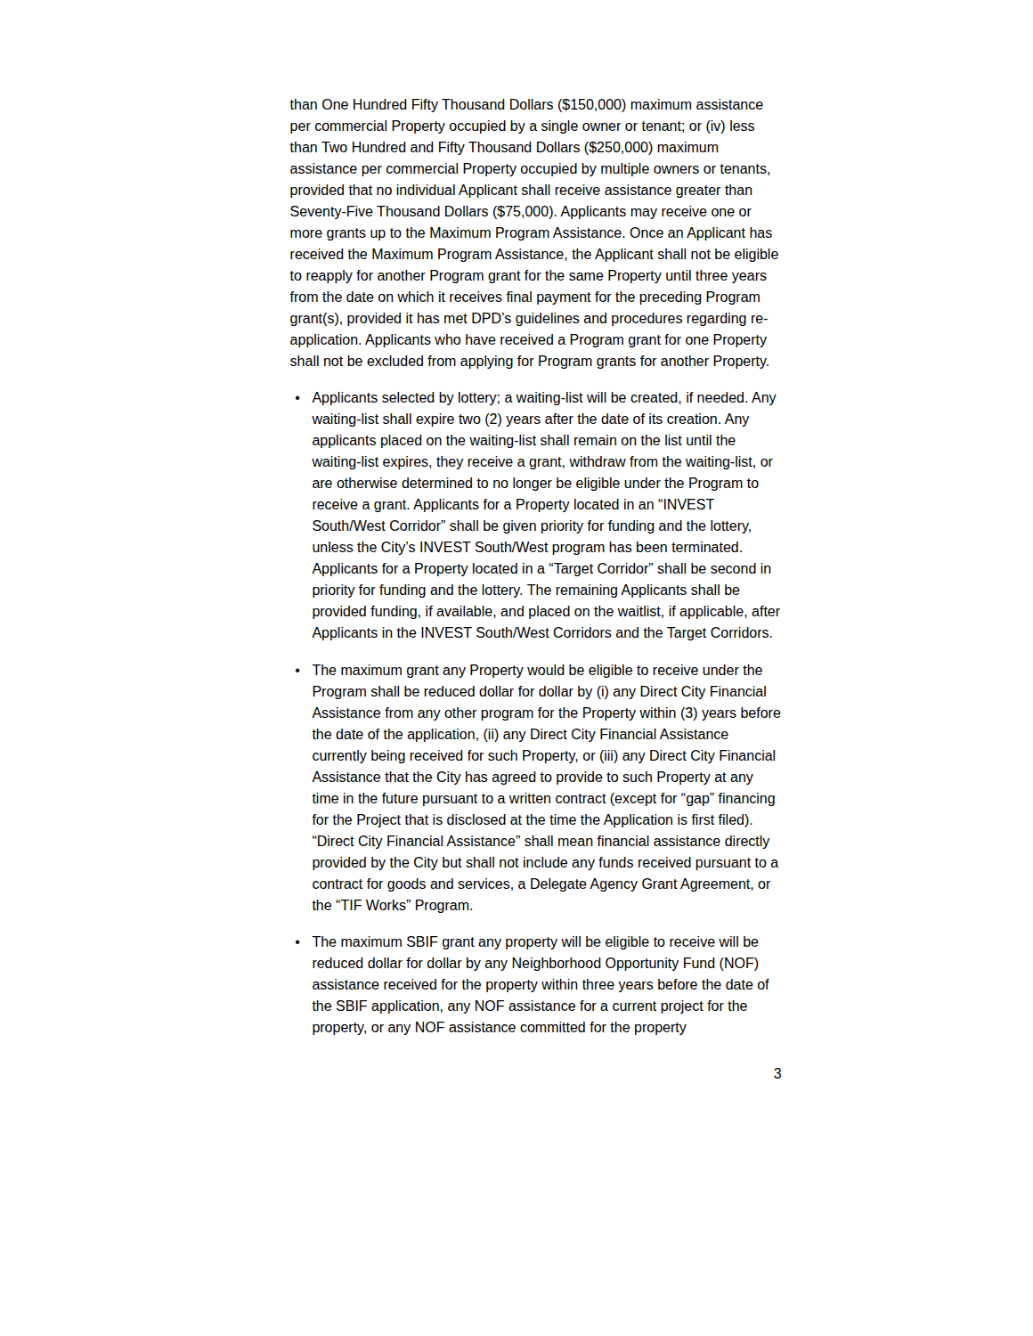than One Hundred Fifty Thousand Dollars ($150,000) maximum assistance per commercial Property occupied by a single owner or tenant; or (iv) less than Two Hundred and Fifty Thousand Dollars ($250,000) maximum assistance per commercial Property occupied by multiple owners or tenants, provided that no individual Applicant shall receive assistance greater than Seventy-Five Thousand Dollars ($75,000). Applicants may receive one or more grants up to the Maximum Program Assistance. Once an Applicant has received the Maximum Program Assistance, the Applicant shall not be eligible to reapply for another Program grant for the same Property until three years from the date on which it receives final payment for the preceding Program grant(s), provided it has met DPD’s guidelines and procedures regarding re-application. Applicants who have received a Program grant for one Property shall not be excluded from applying for Program grants for another Property.
Applicants selected by lottery; a waiting-list will be created, if needed. Any waiting-list shall expire two (2) years after the date of its creation. Any applicants placed on the waiting-list shall remain on the list until the waiting-list expires, they receive a grant, withdraw from the waiting-list, or are otherwise determined to no longer be eligible under the Program to receive a grant. Applicants for a Property located in an “INVEST South/West Corridor” shall be given priority for funding and the lottery, unless the City’s INVEST South/West program has been terminated. Applicants for a Property located in a “Target Corridor” shall be second in priority for funding and the lottery. The remaining Applicants shall be provided funding, if available, and placed on the waitlist, if applicable, after Applicants in the INVEST South/West Corridors and the Target Corridors.
The maximum grant any Property would be eligible to receive under the Program shall be reduced dollar for dollar by (i) any Direct City Financial Assistance from any other program for the Property within (3) years before the date of the application, (ii) any Direct City Financial Assistance currently being received for such Property, or (iii) any Direct City Financial Assistance that the City has agreed to provide to such Property at any time in the future pursuant to a written contract (except for “gap” financing for the Project that is disclosed at the time the Application is first filed). “Direct City Financial Assistance” shall mean financial assistance directly provided by the City but shall not include any funds received pursuant to a contract for goods and services, a Delegate Agency Grant Agreement, or the “TIF Works” Program.
The maximum SBIF grant any property will be eligible to receive will be reduced dollar for dollar by any Neighborhood Opportunity Fund (NOF) assistance received for the property within three years before the date of the SBIF application, any NOF assistance for a current project for the property, or any NOF assistance committed for the property
3